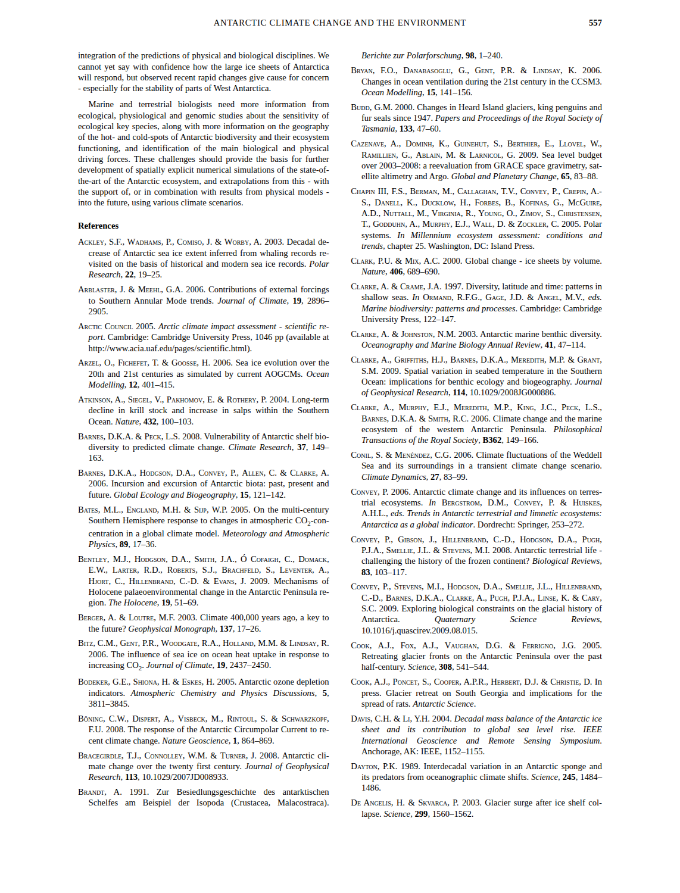ANTARCTIC CLIMATE CHANGE AND THE ENVIRONMENT 557
integration of the predictions of physical and biological disciplines. We cannot yet say with confidence how the large ice sheets of Antarctica will respond, but observed recent rapid changes give cause for concern - especially for the stability of parts of West Antarctica.
Marine and terrestrial biologists need more information from ecological, physiological and genomic studies about the sensitivity of ecological key species, along with more information on the geography of the hot- and cold-spots of Antarctic biodiversity and their ecosystem functioning, and identification of the main biological and physical driving forces. These challenges should provide the basis for further development of spatially explicit numerical simulations of the state-of-the-art of the Antarctic ecosystem, and extrapolations from this - with the support of, or in combination with results from physical models - into the future, using various climate scenarios.
References
Ackley, S.F., Wadhams, P., Comiso, J. & Worby, A. 2003. Decadal decrease of Antarctic sea ice extent inferred from whaling records revisited on the basis of historical and modern sea ice records. Polar Research, 22, 19–25.
Arblaster, J. & Meehl, G.A. 2006. Contributions of external forcings to Southern Annular Mode trends. Journal of Climate, 19, 2896–2905.
Arctic Council 2005. Arctic climate impact assessment - scientific report. Cambridge: Cambridge University Press, 1046 pp (available at http://www.acia.uaf.edu/pages/scientific.html).
Arzel, O., Fichefet, T. & Goosse, H. 2006. Sea ice evolution over the 20th and 21st centuries as simulated by current AOGCMs. Ocean Modelling, 12, 401–415.
Atkinson, A., Siegel, V., Pakhomov, E. & Rothery, P. 2004. Long-term decline in krill stock and increase in salps within the Southern Ocean. Nature, 432, 100–103.
Barnes, D.K.A. & Peck, L.S. 2008. Vulnerability of Antarctic shelf biodiversity to predicted climate change. Climate Research, 37, 149–163.
Barnes, D.K.A., Hodgson, D.A., Convey, P., Allen, C. & Clarke, A. 2006. Incursion and excursion of Antarctic biota: past, present and future. Global Ecology and Biogeography, 15, 121–142.
Bates, M.L., England, M.H. & Sijp, W.P. 2005. On the multi-century Southern Hemisphere response to changes in atmospheric CO2-concentration in a global climate model. Meteorology and Atmospheric Physics, 89, 17–36.
Bentley, M.J., Hodgson, D.A., Smith, J.A., Ó Cofaigh, C., Domack, E.W., Larter, R.D., Roberts, S.J., Brachfeld, S., Leventer, A., Hjort, C., Hillenbrand, C.-D. & Evans, J. 2009. Mechanisms of Holocene palaeoenvironmental change in the Antarctic Peninsula region. The Holocene, 19, 51–69.
Berger, A. & Loutre, M.F. 2003. Climate 400,000 years ago, a key to the future? Geophysical Monograph, 137, 17–26.
Bitz, C.M., Gent, P.R., Woodgate, R.A., Holland, M.M. & Lindsay, R. 2006. The influence of sea ice on ocean heat uptake in response to increasing CO2. Journal of Climate, 19, 2437–2450.
Bodeker, G.E., Shiona, H. & Eskes, H. 2005. Antarctic ozone depletion indicators. Atmospheric Chemistry and Physics Discussions, 5, 3811–3845.
Böning, C.W., Dispert, A., Visbeck, M., Rintoul, S. & Schwarzkopf, F.U. 2008. The response of the Antarctic Circumpolar Current to recent climate change. Nature Geoscience, 1, 864–869.
Bracegirdle, T.J., Connolley, W.M. & Turner, J. 2008. Antarctic climate change over the twenty first century. Journal of Geophysical Research, 113, 10.1029/2007JD008933.
Brandt, A. 1991. Zur Besiedlungsgeschichte des antarktischen Schelfes am Beispiel der Isopoda (Crustacea, Malacostraca). Berichte zur Polarforschung, 98, 1–240.
Bryan, F.O., Danabasoglu, G., Gent, P.R. & Lindsay, K. 2006. Changes in ocean ventilation during the 21st century in the CCSM3. Ocean Modelling, 15, 141–156.
Budd, G.M. 2000. Changes in Heard Island glaciers, king penguins and fur seals since 1947. Papers and Proceedings of the Royal Society of Tasmania, 133, 47–60.
Cazenave, A., Dominh, K., Guinehut, S., Berthier, E., Llovel, W., Ramillien, G., Ablain, M. & Larnicol, G. 2009. Sea level budget over 2003–2008: a reevaluation from GRACE space gravimetry, satellite altimetry and Argo. Global and Planetary Change, 65, 83–88.
Chapin III, F.S., Berman, M., Callaghan, T.V., Convey, P., Crepin, A.-S., Danell, K., Ducklow, H., Forbes, B., Kofinas, G., McGuire, A.D., Nuttall, M., Virginia, R., Young, O., Zimov, S., Christensen, T., Godduhn, A., Murphy, E.J., Wall, D. & Zockler, C. 2005. Polar systems. In Millennium ecosystem assessment: conditions and trends, chapter 25. Washington, DC: Island Press.
Clark, P.U. & Mix, A.C. 2000. Global change - ice sheets by volume. Nature, 406, 689–690.
Clarke, A. & Crame, J.A. 1997. Diversity, latitude and time: patterns in shallow seas. In Ormand, R.F.G., Gage, J.D. & Angel, M.V., eds. Marine biodiversity: patterns and processes. Cambridge: Cambridge University Press, 122–147.
Clarke, A. & Johnston, N.M. 2003. Antarctic marine benthic diversity. Oceanography and Marine Biology Annual Review, 41, 47–114.
Clarke, A., Griffiths, H.J., Barnes, D.K.A., Meredith, M.P. & Grant, S.M. 2009. Spatial variation in seabed temperature in the Southern Ocean: implications for benthic ecology and biogeography. Journal of Geophysical Research, 114, 10.1029/2008JG000886.
Clarke, A., Murphy, E.J., Meredith, M.P., King, J.C., Peck, L.S., Barnes, D.K.A. & Smith, R.C. 2006. Climate change and the marine ecosystem of the western Antarctic Peninsula. Philosophical Transactions of the Royal Society, B362, 149–166.
Conil, S. & Menéndez, C.G. 2006. Climate fluctuations of the Weddell Sea and its surroundings in a transient climate change scenario. Climate Dynamics, 27, 83–99.
Convey, P. 2006. Antarctic climate change and its influences on terrestrial ecosystems. In Bergstrom, D.M., Convey, P. & Huiskes, A.H.L., eds. Trends in Antarctic terrestrial and limnetic ecosystems: Antarctica as a global indicator. Dordrecht: Springer, 253–272.
Convey, P., Gibson, J., Hillenbrand, C.-D., Hodgson, D.A., Pugh, P.J.A., Smellie, J.L. & Stevens, M.I. 2008. Antarctic terrestrial life - challenging the history of the frozen continent? Biological Reviews, 83, 103–117.
Convey, P., Stevens, M.I., Hodgson, D.A., Smellie, J.L., Hillenbrand, C.-D., Barnes, D.K.A., Clarke, A., Pugh, P.J.A., Linse, K. & Cary, S.C. 2009. Exploring biological constraints on the glacial history of Antarctica. Quaternary Science Reviews, 10.1016/j.quascirev.2009.08.015.
Cook, A.J., Fox, A.J., Vaughan, D.G. & Ferrigno, J.G. 2005. Retreating glacier fronts on the Antarctic Peninsula over the past half-century. Science, 308, 541–544.
Cook, A.J., Poncet, S., Cooper, A.P.R., Herbert, D.J. & Christie, D. In press. Glacier retreat on South Georgia and implications for the spread of rats. Antarctic Science.
Davis, C.H. & Li, Y.H. 2004. Decadal mass balance of the Antarctic ice sheet and its contribution to global sea level rise. IEEE International Geoscience and Remote Sensing Symposium. Anchorage, AK: IEEE, 1152–1155.
Dayton, P.K. 1989. Interdecadal variation in an Antarctic sponge and its predators from oceanographic climate shifts. Science, 245, 1484–1486.
De Angelis, H. & Skvarca, P. 2003. Glacier surge after ice shelf collapse. Science, 299, 1560–1562.